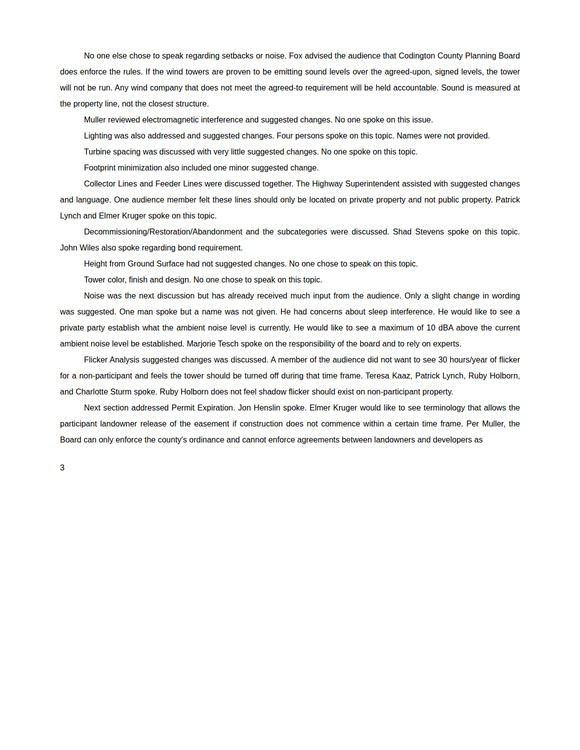No one else chose to speak regarding setbacks or noise. Fox advised the audience that Codington County Planning Board does enforce the rules. If the wind towers are proven to be emitting sound levels over the agreed-upon, signed levels, the tower will not be run. Any wind company that does not meet the agreed-to requirement will be held accountable. Sound is measured at the property line, not the closest structure.
Muller reviewed electromagnetic interference and suggested changes. No one spoke on this issue.
Lighting was also addressed and suggested changes. Four persons spoke on this topic. Names were not provided.
Turbine spacing was discussed with very little suggested changes. No one spoke on this topic.
Footprint minimization also included one minor suggested change.
Collector Lines and Feeder Lines were discussed together. The Highway Superintendent assisted with suggested changes and language. One audience member felt these lines should only be located on private property and not public property. Patrick Lynch and Elmer Kruger spoke on this topic.
Decommissioning/Restoration/Abandonment and the subcategories were discussed. Shad Stevens spoke on this topic. John Wiles also spoke regarding bond requirement.
Height from Ground Surface had not suggested changes. No one chose to speak on this topic.
Tower color, finish and design. No one chose to speak on this topic.
Noise was the next discussion but has already received much input from the audience. Only a slight change in wording was suggested. One man spoke but a name was not given. He had concerns about sleep interference. He would like to see a private party establish what the ambient noise level is currently. He would like to see a maximum of 10 dBA above the current ambient noise level be established. Marjorie Tesch spoke on the responsibility of the board and to rely on experts.
Flicker Analysis suggested changes was discussed. A member of the audience did not want to see 30 hours/year of flicker for a non-participant and feels the tower should be turned off during that time frame. Teresa Kaaz, Patrick Lynch, Ruby Holborn, and Charlotte Sturm spoke. Ruby Holborn does not feel shadow flicker should exist on non-participant property.
Next section addressed Permit Expiration. Jon Henslin spoke. Elmer Kruger would like to see terminology that allows the participant landowner release of the easement if construction does not commence within a certain time frame. Per Muller, the Board can only enforce the county's ordinance and cannot enforce agreements between landowners and developers as
3